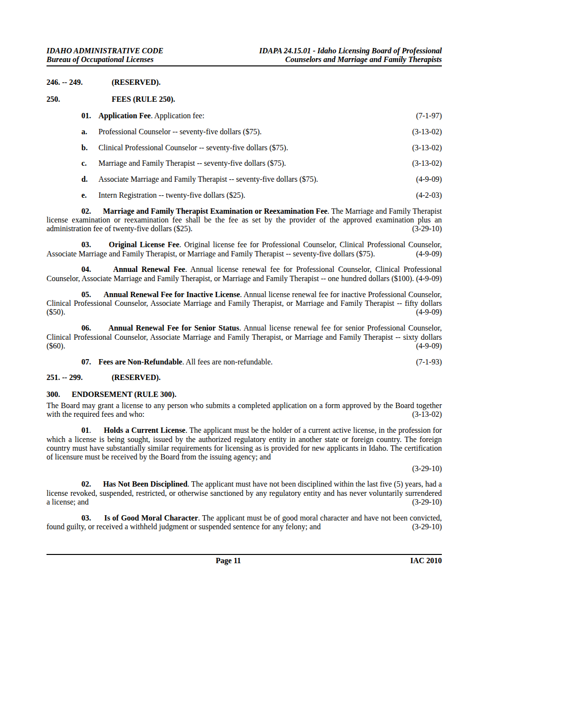IDAHO ADMINISTRATIVE CODE
Bureau of Occupational Licenses
IDAPA 24.15.01 - Idaho Licensing Board of Professional
Counselors and Marriage and Family Therapists
246. -- 249.(RESERVED).
250. FEES (RULE 250).
01.
Application Fee. Application fee:
(7-1-97)
a.
Professional Counselor -- seventy-five dollars ($75).
(3-13-02)
b.
Clinical Professional Counselor -- seventy-five dollars ($75).
(3-13-02)
c.
Marriage and Family Therapist -- seventy-five dollars ($75).
(3-13-02)
d.
Associate Marriage and Family Therapist -- seventy-five dollars ($75).
(4-9-09)
e.
Intern Registration -- twenty-five dollars ($25).
(4-2-03)
02. Marriage and Family Therapist Examination or Reexamination Fee. The Marriage and Family Therapist license examination or reexamination fee shall be the fee as set by the provider of the approved examination plus an administration fee of twenty-five dollars ($25).(3-29-10)
03. Original License Fee. Original license fee for Professional Counselor, Clinical Professional Counselor, Associate Marriage and Family Therapist, or Marriage and Family Therapist -- seventy-five dollars ($75).(4-9-09)
04. Annual Renewal Fee. Annual license renewal fee for Professional Counselor, Clinical Professional Counselor, Associate Marriage and Family Therapist, or Marriage and Family Therapist -- one hundred dollars ($100).(4-9-09)
05. Annual Renewal Fee for Inactive License. Annual license renewal fee for inactive Professional Counselor, Clinical Professional Counselor, Associate Marriage and Family Therapist, or Marriage and Family Therapist -- fifty dollars ($50).(4-9-09)
06. Annual Renewal Fee for Senior Status. Annual license renewal fee for senior Professional Counselor, Clinical Professional Counselor, Associate Marriage and Family Therapist, or Marriage and Family Therapist -- sixty dollars ($60).(4-9-09)
07.
Fees are Non-Refundable. All fees are non-refundable.
(7-1-93)
251. -- 299.(RESERVED).
300. ENDORSEMENT (RULE 300).
The Board may grant a license to any person who submits a completed application on a form approved by the Board together with the required fees and who:(3-13-02)
01. Holds a Current License. The applicant must be the holder of a current active license, in the profession for which a license is being sought, issued by the authorized regulatory entity in another state or foreign country. The foreign country must have substantially similar requirements for licensing as is provided for new applicants in Idaho. The certification of licensure must be received by the Board from the issuing agency; and
(3-29-10)
02. Has Not Been Disciplined. The applicant must have not been disciplined within the last five (5) years, had a license revoked, suspended, restricted, or otherwise sanctioned by any regulatory entity and has never voluntarily surrendered a license; and(3-29-10)
03. Is of Good Moral Character. The applicant must be of good moral character and have not been convicted, found guilty, or received a withheld judgment or suspended sentence for any felony; and(3-29-10)
Page 11
IAC 2010